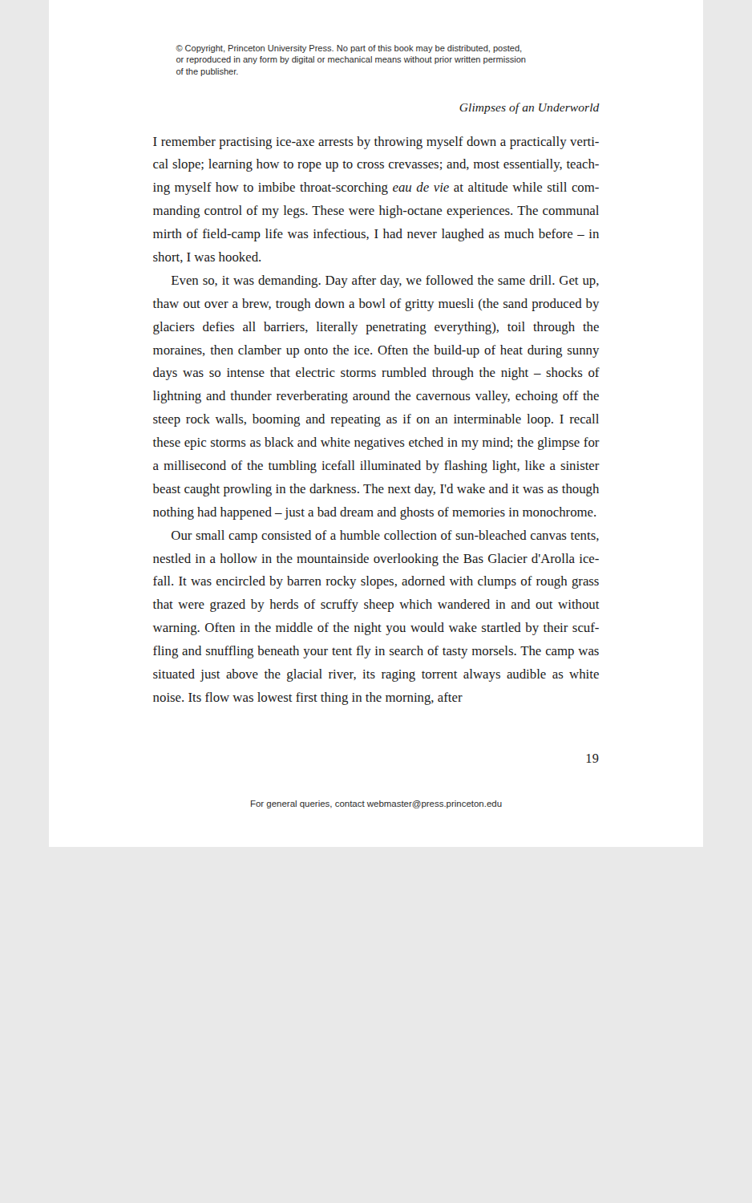© Copyright, Princeton University Press. No part of this book may be distributed, posted, or reproduced in any form by digital or mechanical means without prior written permission of the publisher.
Glimpses of an Underworld
I remember practising ice-axe arrests by throwing myself down a practically vertical slope; learning how to rope up to cross crevasses; and, most essentially, teaching myself how to imbibe throat-scorching eau de vie at altitude while still commanding control of my legs. These were high-octane experiences. The communal mirth of field-camp life was infectious, I had never laughed as much before – in short, I was hooked.
Even so, it was demanding. Day after day, we followed the same drill. Get up, thaw out over a brew, trough down a bowl of gritty muesli (the sand produced by glaciers defies all barriers, literally penetrating everything), toil through the moraines, then clamber up onto the ice. Often the build-up of heat during sunny days was so intense that electric storms rumbled through the night – shocks of lightning and thunder reverberating around the cavernous valley, echoing off the steep rock walls, booming and repeating as if on an interminable loop. I recall these epic storms as black and white negatives etched in my mind; the glimpse for a millisecond of the tumbling icefall illuminated by flashing light, like a sinister beast caught prowling in the darkness. The next day, I'd wake and it was as though nothing had happened – just a bad dream and ghosts of memories in monochrome.
Our small camp consisted of a humble collection of sun-bleached canvas tents, nestled in a hollow in the mountainside overlooking the Bas Glacier d'Arolla icefall. It was encircled by barren rocky slopes, adorned with clumps of rough grass that were grazed by herds of scruffy sheep which wandered in and out without warning. Often in the middle of the night you would wake startled by their scuffling and snuffling beneath your tent fly in search of tasty morsels. The camp was situated just above the glacial river, its raging torrent always audible as white noise. Its flow was lowest first thing in the morning, after
19
For general queries, contact webmaster@press.princeton.edu